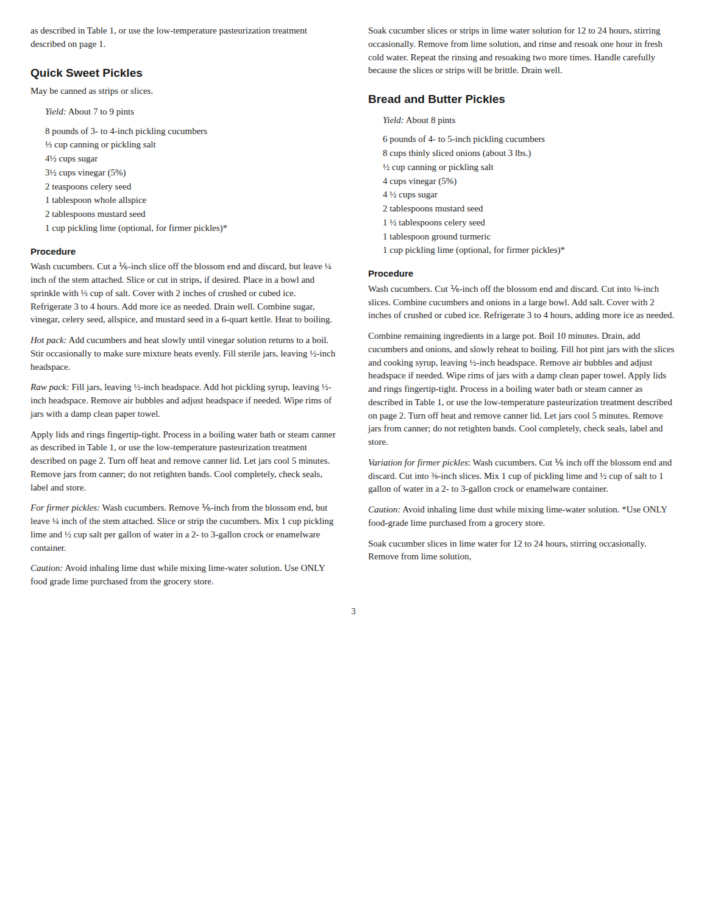as described in Table 1, or use the low-temperature pasteurization treatment described on page 1.
Quick Sweet Pickles
May be canned as strips or slices.
Yield: About 7 to 9 pints
8 pounds of 3- to 4-inch pickling cucumbers
⅓ cup canning or pickling salt
4½ cups sugar
3½ cups vinegar (5%)
2 teaspoons celery seed
1 tablespoon whole allspice
2 tablespoons mustard seed
1 cup pickling lime (optional, for firmer pickles)*
Procedure
Wash cucumbers. Cut a ⅙-inch slice off the blossom end and discard, but leave ¼ inch of the stem attached. Slice or cut in strips, if desired. Place in a bowl and sprinkle with ⅓ cup of salt. Cover with 2 inches of crushed or cubed ice. Refrigerate 3 to 4 hours. Add more ice as needed. Drain well. Combine sugar, vinegar, celery seed, allspice, and mustard seed in a 6-quart kettle. Heat to boiling.
Hot pack: Add cucumbers and heat slowly until vinegar solution returns to a boil. Stir occasionally to make sure mixture heats evenly. Fill sterile jars, leaving ½-inch headspace.
Raw pack: Fill jars, leaving ½-inch headspace. Add hot pickling syrup, leaving ½-inch headspace. Remove air bubbles and adjust headspace if needed. Wipe rims of jars with a damp clean paper towel.
Apply lids and rings fingertip-tight. Process in a boiling water bath or steam canner as described in Table 1, or use the low-temperature pasteurization treatment described on page 2. Turn off heat and remove canner lid. Let jars cool 5 minutes. Remove jars from canner; do not retighten bands. Cool completely, check seals, label and store.
For firmer pickles: Wash cucumbers. Remove ⅙-inch from the blossom end, but leave ¼ inch of the stem attached. Slice or strip the cucumbers. Mix 1 cup pickling lime and ½ cup salt per gallon of water in a 2- to 3-gallon crock or enamelware container.
Caution: Avoid inhaling lime dust while mixing lime-water solution. Use ONLY food grade lime purchased from the grocery store.
Soak cucumber slices or strips in lime water solution for 12 to 24 hours, stirring occasionally. Remove from lime solution, and rinse and resoak one hour in fresh cold water. Repeat the rinsing and resoaking two more times. Handle carefully because the slices or strips will be brittle. Drain well.
Bread and Butter Pickles
Yield: About 8 pints
6 pounds of 4- to 5-inch pickling cucumbers
8 cups thinly sliced onions (about 3 lbs.)
½ cup canning or pickling salt
4 cups vinegar (5%)
4 ½ cups sugar
2 tablespoons mustard seed
1 ½ tablespoons celery seed
1 tablespoon ground turmeric
1 cup pickling lime (optional, for firmer pickles)*
Procedure
Wash cucumbers. Cut ⅙-inch off the blossom end and discard. Cut into ⅜-inch slices. Combine cucumbers and onions in a large bowl. Add salt. Cover with 2 inches of crushed or cubed ice. Refrigerate 3 to 4 hours, adding more ice as needed.
Combine remaining ingredients in a large pot. Boil 10 minutes. Drain, add cucumbers and onions, and slowly reheat to boiling. Fill hot pint jars with the slices and cooking syrup, leaving ½-inch headspace. Remove air bubbles and adjust headspace if needed. Wipe rims of jars with a damp clean paper towel. Apply lids and rings fingertip-tight. Process in a boiling water bath or steam canner as described in Table 1, or use the low-temperature pasteurization treatment described on page 2. Turn off heat and remove canner lid. Let jars cool 5 minutes. Remove jars from canner; do not retighten bands. Cool completely, check seals, label and store.
Variation for firmer pickles: Wash cucumbers. Cut ⅙ inch off the blossom end and discard. Cut into ⅜-inch slices. Mix 1 cup of pickling lime and ½ cup of salt to 1 gallon of water in a 2- to 3-gallon crock or enamelware container.
Caution: Avoid inhaling lime dust while mixing lime-water solution. *Use ONLY food-grade lime purchased from a grocery store.
Soak cucumber slices in lime water for 12 to 24 hours, stirring occasionally. Remove from lime solution,
3